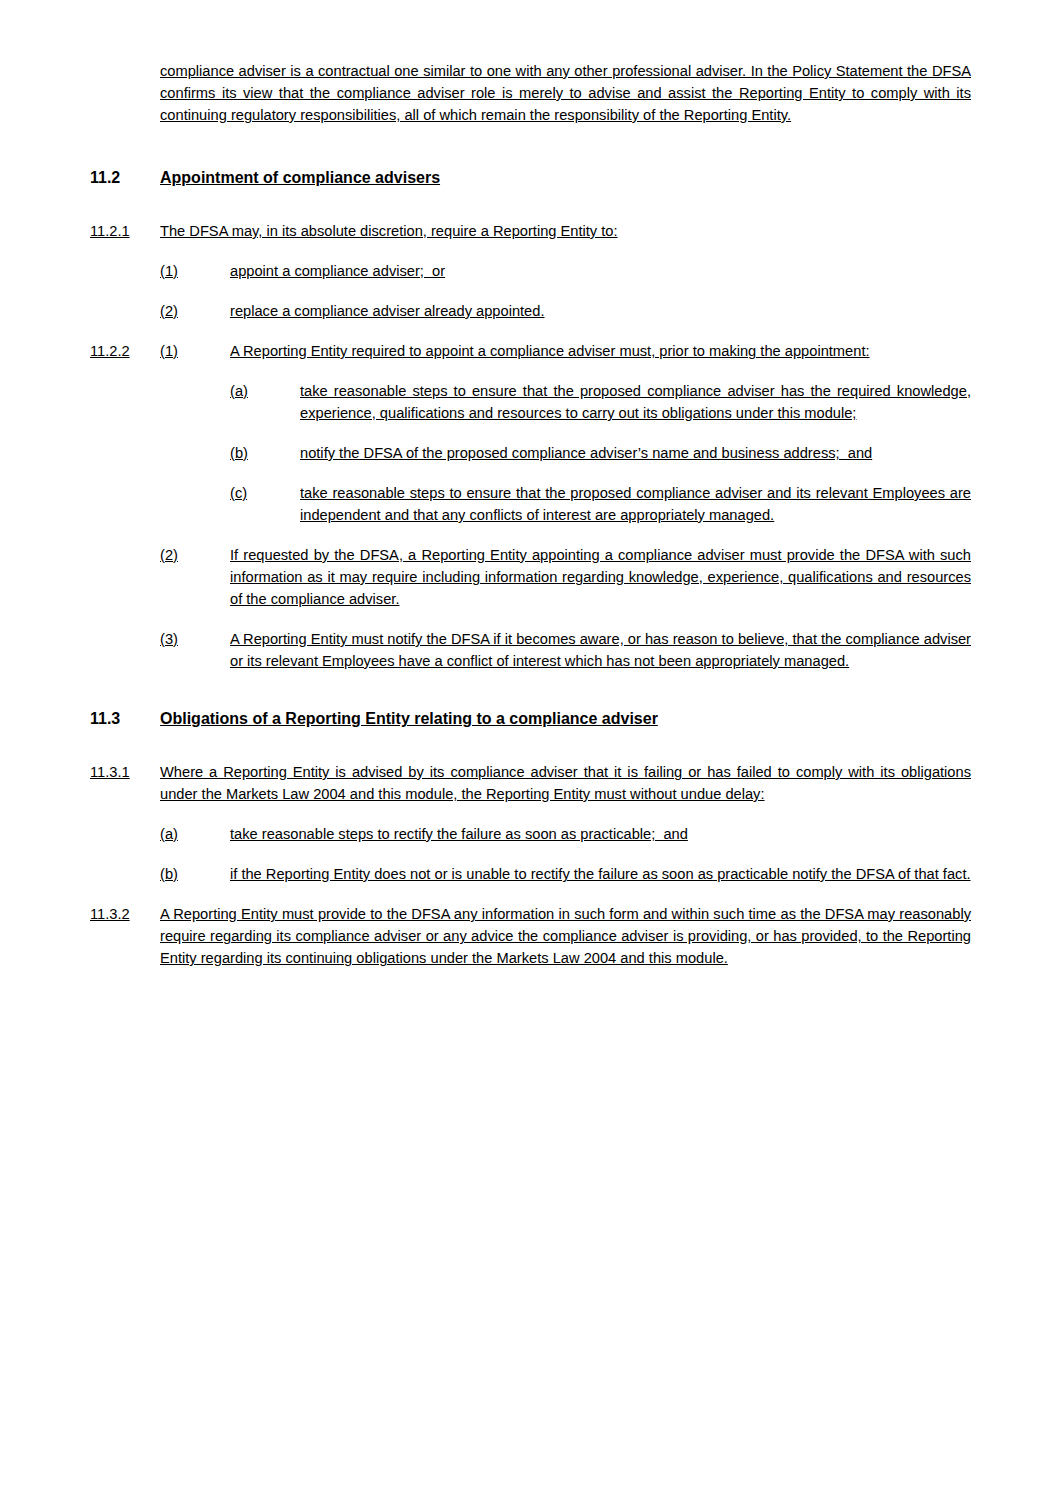compliance adviser is a contractual one similar to one with any other professional adviser. In the Policy Statement the DFSA confirms its view that the compliance adviser role is merely to advise and assist the Reporting Entity to comply with its continuing regulatory responsibilities, all of which remain the responsibility of the Reporting Entity.
11.2 Appointment of compliance advisers
11.2.1 The DFSA may, in its absolute discretion, require a Reporting Entity to:
(1) appoint a compliance adviser; or
(2) replace a compliance adviser already appointed.
11.2.2 (1) A Reporting Entity required to appoint a compliance adviser must, prior to making the appointment:
(a) take reasonable steps to ensure that the proposed compliance adviser has the required knowledge, experience, qualifications and resources to carry out its obligations under this module;
(b) notify the DFSA of the proposed compliance adviser’s name and business address; and
(c) take reasonable steps to ensure that the proposed compliance adviser and its relevant Employees are independent and that any conflicts of interest are appropriately managed.
(2) If requested by the DFSA, a Reporting Entity appointing a compliance adviser must provide the DFSA with such information as it may require including information regarding knowledge, experience, qualifications and resources of the compliance adviser.
(3) A Reporting Entity must notify the DFSA if it becomes aware, or has reason to believe, that the compliance adviser or its relevant Employees have a conflict of interest which has not been appropriately managed.
11.3 Obligations of a Reporting Entity relating to a compliance adviser
11.3.1 Where a Reporting Entity is advised by its compliance adviser that it is failing or has failed to comply with its obligations under the Markets Law 2004 and this module, the Reporting Entity must without undue delay:
(a) take reasonable steps to rectify the failure as soon as practicable; and
(b) if the Reporting Entity does not or is unable to rectify the failure as soon as practicable notify the DFSA of that fact.
11.3.2 A Reporting Entity must provide to the DFSA any information in such form and within such time as the DFSA may reasonably require regarding its compliance adviser or any advice the compliance adviser is providing, or has provided, to the Reporting Entity regarding its continuing obligations under the Markets Law 2004 and this module.